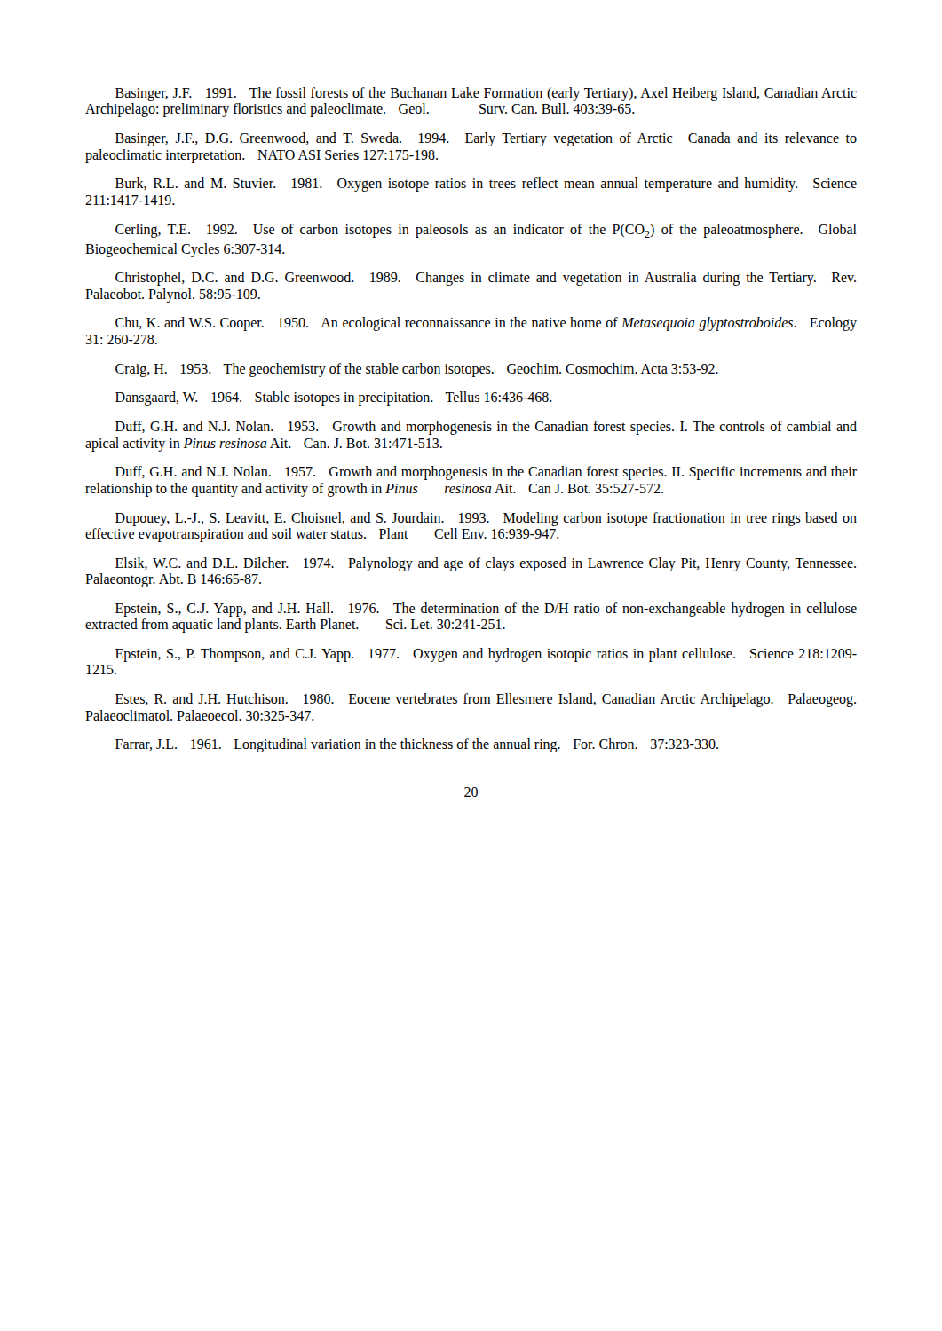Basinger, J.F. 1991. The fossil forests of the Buchanan Lake Formation (early Tertiary), Axel Heiberg Island, Canadian Arctic Archipelago: preliminary floristics and paleoclimate. Geol. Surv. Can. Bull. 403:39-65.
Basinger, J.F., D.G. Greenwood, and T. Sweda. 1994. Early Tertiary vegetation of Arctic Canada and its relevance to paleoclimatic interpretation. NATO ASI Series 127:175-198.
Burk, R.L. and M. Stuvier. 1981. Oxygen isotope ratios in trees reflect mean annual temperature and humidity. Science 211:1417-1419.
Cerling, T.E. 1992. Use of carbon isotopes in paleosols as an indicator of the P(CO2) of the paleoatmosphere. Global Biogeochemical Cycles 6:307-314.
Christophel, D.C. and D.G. Greenwood. 1989. Changes in climate and vegetation in Australia during the Tertiary. Rev. Palaeobot. Palynol. 58:95-109.
Chu, K. and W.S. Cooper. 1950. An ecological reconnaissance in the native home of Metasequoia glyptostroboides. Ecology 31: 260-278.
Craig, H. 1953. The geochemistry of the stable carbon isotopes. Geochim. Cosmochim. Acta 3:53-92.
Dansgaard, W. 1964. Stable isotopes in precipitation. Tellus 16:436-468.
Duff, G.H. and N.J. Nolan. 1953. Growth and morphogenesis in the Canadian forest species. I. The controls of cambial and apical activity in Pinus resinosa Ait. Can. J. Bot. 31:471-513.
Duff, G.H. and N.J. Nolan. 1957. Growth and morphogenesis in the Canadian forest species. II. Specific increments and their relationship to the quantity and activity of growth in Pinus resinosa Ait. Can J. Bot. 35:527-572.
Dupouey, L.-J., S. Leavitt, E. Choisnel, and S. Jourdain. 1993. Modeling carbon isotope fractionation in tree rings based on effective evapotranspiration and soil water status. Plant Cell Env. 16:939-947.
Elsik, W.C. and D.L. Dilcher. 1974. Palynology and age of clays exposed in Lawrence Clay Pit, Henry County, Tennessee. Palaeontogr. Abt. B 146:65-87.
Epstein, S., C.J. Yapp, and J.H. Hall. 1976. The determination of the D/H ratio of non-exchangeable hydrogen in cellulose extracted from aquatic land plants. Earth Planet. Sci. Let. 30:241-251.
Epstein, S., P. Thompson, and C.J. Yapp. 1977. Oxygen and hydrogen isotopic ratios in plant cellulose. Science 218:1209-1215.
Estes, R. and J.H. Hutchison. 1980. Eocene vertebrates from Ellesmere Island, Canadian Arctic Archipelago. Palaeogeog. Palaeoclimatol. Palaeoecol. 30:325-347.
Farrar, J.L. 1961. Longitudinal variation in the thickness of the annual ring. For. Chron. 37:323-330.
20